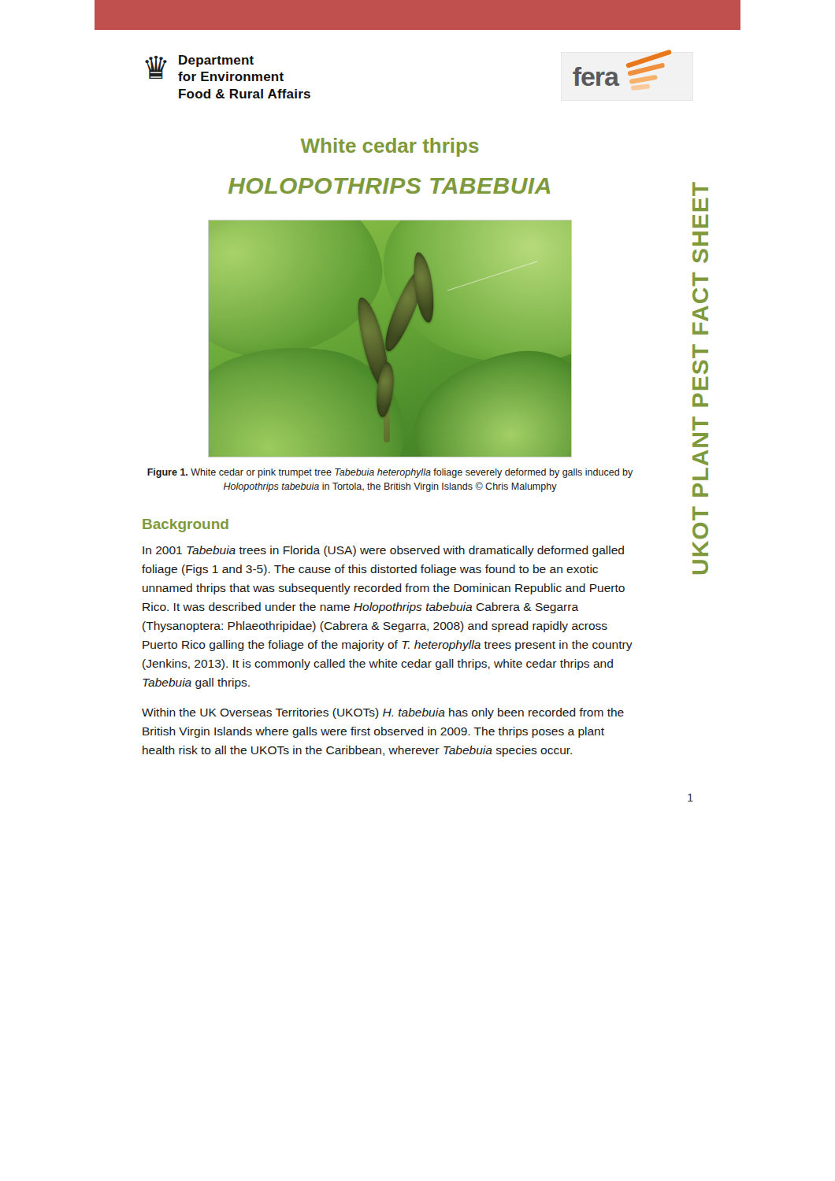♛
Department
for Environment
Food & Rural Affairs
fera
UKOT PLANT PEST FACT SHEET
White cedar thrips
HOLOPOTHRIPS TABEBUIA
Figure 1. White cedar or pink trumpet tree Tabebuia heterophylla foliage severely deformed by galls induced by Holopothrips tabebuia in Tortola, the British Virgin Islands © Chris Malumphy
Background
In 2001 Tabebuia trees in Florida (USA) were observed with dramatically deformed galled foliage (Figs 1 and 3-5). The cause of this distorted foliage was found to be an exotic unnamed thrips that was subsequently recorded from the Dominican Republic and Puerto Rico. It was described under the name Holopothrips tabebuia Cabrera & Segarra (Thysanoptera: Phlaeothripidae) (Cabrera & Segarra, 2008) and spread rapidly across Puerto Rico galling the foliage of the majority of T. heterophylla trees present in the country (Jenkins, 2013). It is commonly called the white cedar gall thrips, white cedar thrips and Tabebuia gall thrips.
Within the UK Overseas Territories (UKOTs) H. tabebuia has only been recorded from the British Virgin Islands where galls were first observed in 2009. The thrips poses a plant health risk to all the UKOTs in the Caribbean, wherever Tabebuia species occur.
1